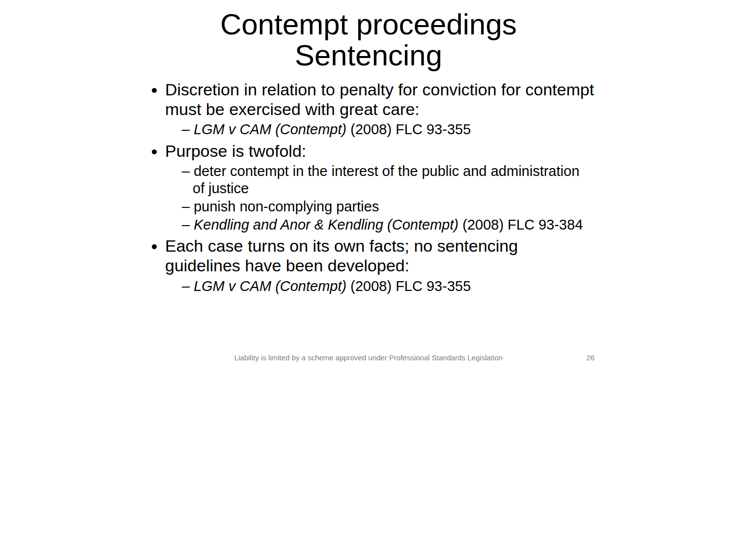Contempt proceedingsSentencing
Discretion in relation to penalty for conviction for contempt must be exercised with great care:
LGM v CAM (Contempt) (2008) FLC 93-355
Purpose is twofold:
deter contempt in the interest of the public and administration of justice
punish non-complying parties
Kendling and Anor & Kendling (Contempt) (2008) FLC 93-384
Each case turns on its own facts; no sentencing guidelines have been developed:
LGM v CAM (Contempt) (2008) FLC 93-355
Liability is limited by a scheme approved under Professional Standards Legislation 26